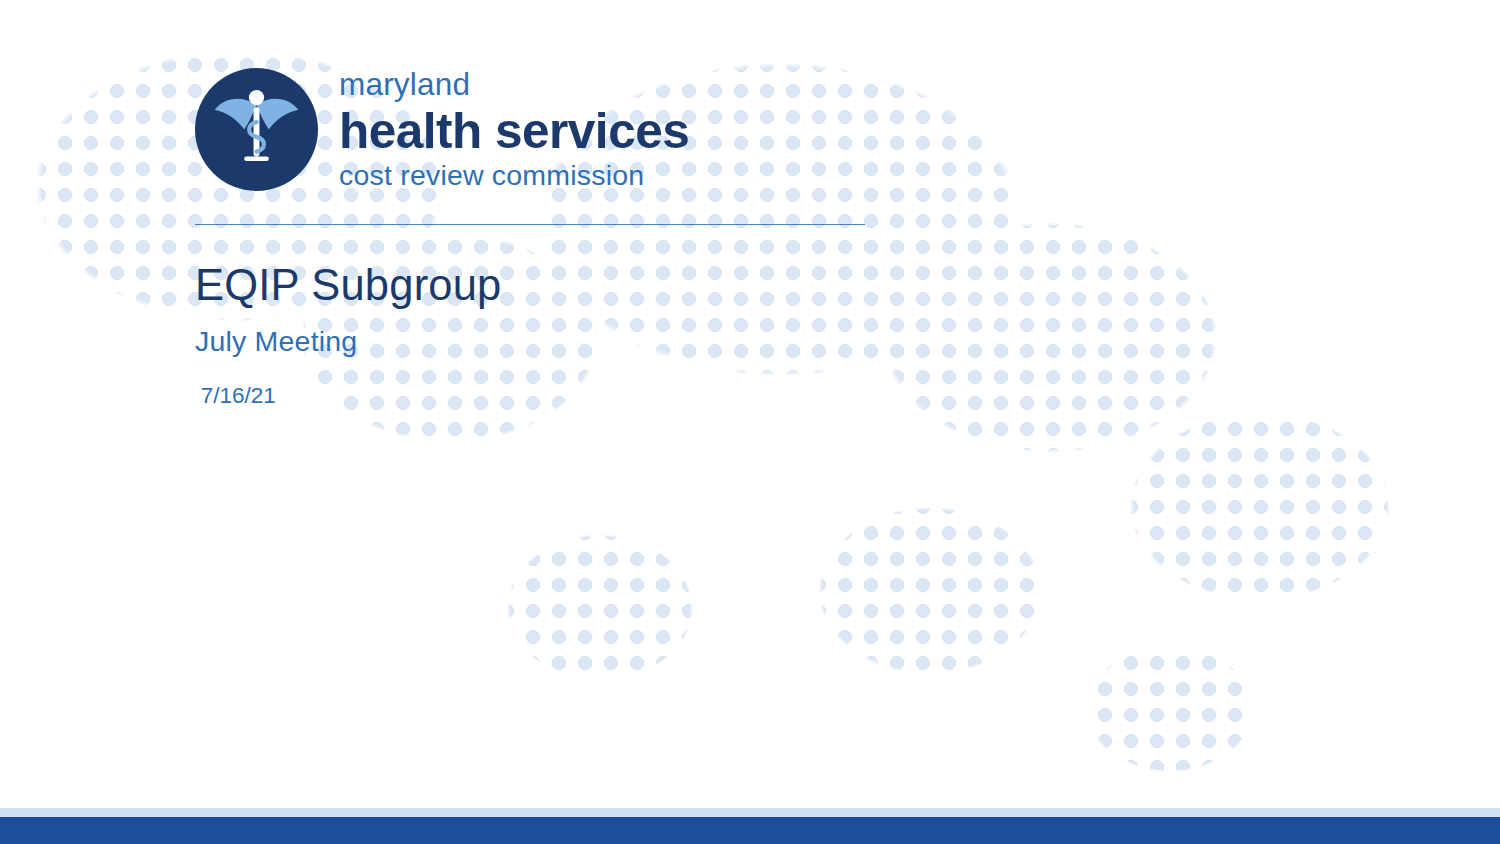maryland
health services
cost review commission
EQIP Subgroup
July Meeting
7/16/21